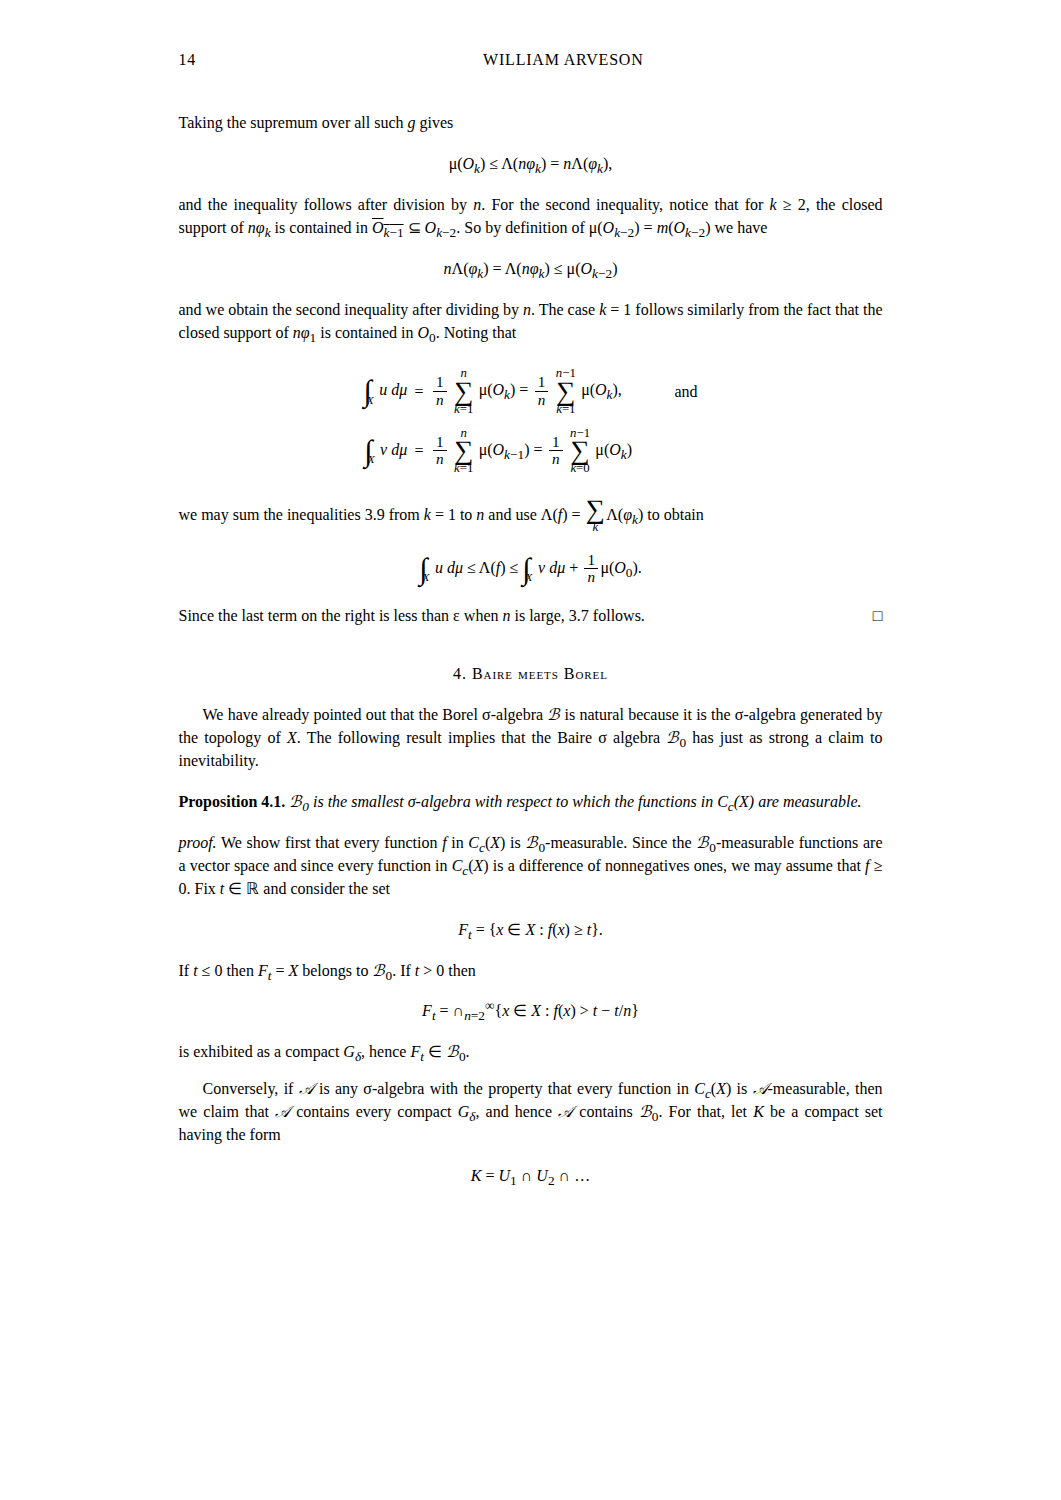14 WILLIAM ARVESON
Taking the supremum over all such g gives
μ(Ok) ≤ Λ(nφk) = n Λ(φk),
and the inequality follows after division by n. For the second inequality, notice that for k ≥ 2, the closed support of nφk is contained in Ok−1 ⊆ Ok−2. So by definition of μ(Ok−2) = m(Ok−2) we have
n Λ(φk) = Λ(nφk) ≤ μ(Ok−2)
and we obtain the second inequality after dividing by n. The case k = 1 follows similarly from the fact that the closed support of nφ1 is contained in O0. Noting that
| ∫ X u dμ | = | 1 n n ∑ k =1 μ( O k ) = 1 n n −1 ∑ k =1 μ( O k ), | and |
| ∫ X v dμ | = | 1 n n ∑ k =1 μ( O k −1 ) = 1 n n −1 ∑ k =0 μ( O k ) | |
we may sum the inequalities 3.9 from k = 1 to n and use Λ(f) = ∑k Λ(φk) to obtain
∫X u dμ ≤ Λ(f) ≤ ∫X v dμ + 1 nμ(O0).
Since the last term on the right is less than ε when n is large, 3.7 follows. □
4. Baire meets Borel
We have already pointed out that the Borel σ-algebra ℬ is natural because it is the σ-algebra generated by the topology of X. The following result implies that the Baire σ algebra ℬ0 has just as strong a claim to inevitability.
Proposition 4.1. ℬ0 is the smallest σ-algebra with respect to which the functions in Cc(X) are measurable.
proof. We show first that every function f in Cc(X) is ℬ0-measurable. Since the ℬ0-measurable functions are a vector space and since every function in Cc(X) is a difference of nonnegatives ones, we may assume that f ≥ 0. Fix t ∈ ℝ and consider the set
Ft = {x ∈ X : f(x) ≥ t}.
If t ≤ 0 then Ft = X belongs to ℬ0. If t > 0 then
Ft = ∩n=2∞{x ∈ X : f(x) > t − t/n}
is exhibited as a compact Gδ, hence Ft ∈ ℬ0.
Conversely, if 𝒜 is any σ-algebra with the property that every function in Cc(X) is 𝒜-measurable, then we claim that 𝒜 contains every compact Gδ, and hence 𝒜 contains ℬ0. For that, let K be a compact set having the form
K = U1 ∩ U2 ∩ …